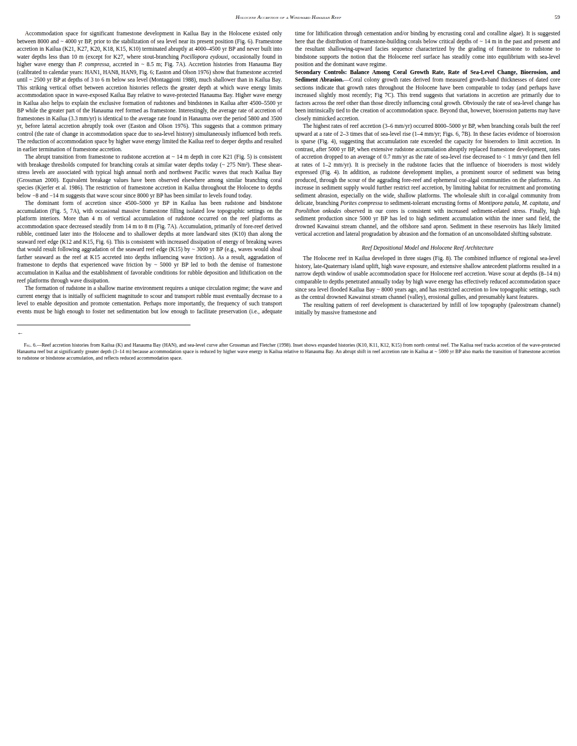Holocene Accretion of a Windward Hawaiian Reef
59
Accommodation space for significant framestone development in Kailua Bay in the Holocene existed only between 8000 and ~ 4000 yr BP, prior to the stabilization of sea level near its present position (Fig. 6). Framestone accretion in Kailua (K21, K27, K20, K18, K15, K10) terminated abruptly at 4000–4500 yr BP and never built into water depths less than 10 m (except for K27, where stout-branching Pocillopora eydouxi, occasionally found in higher wave energy than P. compressa, accreted in ~ 8.5 m; Fig. 7A). Accretion histories from Hanauma Bay (calibrated to calendar years: HAN1, HAN8, HAN9, Fig. 6; Easton and Olson 1976) show that framestone accreted until ~ 2500 yr BP at depths of 3 to 6 m below sea level (Montaggioni 1988), much shallower than in Kailua Bay. This striking vertical offset between accretion histories reflects the greater depth at which wave energy limits accommodation space in wave-exposed Kailua Bay relative to wave-protected Hanauma Bay. Higher wave energy in Kailua also helps to explain the exclusive formation of rudstones and bindstones in Kailua after 4500–5500 yr BP while the greater part of the Hanauma reef formed as framestone. Interestingly, the average rate of accretion of framestones in Kailua (3.3 mm/yr) is identical to the average rate found in Hanauma over the period 5800 and 3500 yr, before lateral accretion abruptly took over (Easton and Olson 1976). This suggests that a common primary control (the rate of change in accommodation space due to sea-level history) simultaneously influenced both reefs. The reduction of accommodation space by higher wave energy limited the Kailua reef to deeper depths and resulted in earlier termination of framestone accretion.
The abrupt transition from framestone to rudstone accretion at ~ 14 m depth in core K21 (Fig. 5) is consistent with breakage thresholds computed for branching corals at similar water depths today (~ 275 Nm²). These shear-stress levels are associated with typical high annual north and northwest Pacific waves that reach Kailua Bay (Grossman 2000). Equivalent breakage values have been observed elsewhere among similar branching coral species (Kjerfer et al. 1986). The restriction of framestone accretion in Kailua throughout the Holocene to depths below −8 and −14 m suggests that wave scour since 8000 yr BP has been similar to levels found today.
The dominant form of accretion since 4500–5000 yr BP in Kailua has been rudstone and bindstone accumulation (Fig. 5, 7A), with occasional massive framestone filling isolated low topographic settings on the platform interiors. More than 4 m of vertical accumulation of rudstone occurred on the reef platforms as accommodation space decreased steadily from 14 m to 8 m (Fig. 7A). Accumulation, primarily of fore-reef derived rubble, continued later into the Holocene and to shallower depths at more landward sites (K10) than along the seaward reef edge (K12 and K15, Fig. 6). This is consistent with increased dissipation of energy of breaking waves that would result following aggradation of the seaward reef edge (K15) by ~ 3000 yr BP (e.g., waves would shoal farther seaward as the reef at K15 accreted into depths influencing wave friction). As a result, aggradation of framestone to depths that experienced wave friction by ~ 5000 yr BP led to both the demise of framestone accumulation in Kailua and the establishment of favorable conditions for rubble deposition and lithification on the reef platforms through wave dissipation.
The formation of rudstone in a shallow marine environment requires a unique circulation regime; the wave and current energy that is initially of sufficient magnitude to scour and transport rubble must eventually decrease to a level to enable deposition and promote cementation. Perhaps more importantly, the frequency of such transport events must be high enough to foster net sedimentation but low enough to facilitate preservation (i.e., adequate time for lithification through cementation and/or binding by encrusting coral and coralline algae). It is suggested here that the distribution of framestone-building corals below critical depths of ~ 14 m in the past and present and the resultant shallowing-upward facies sequence characterized by the grading of framestone to rudstone to bindstone supports the notion that the Holocene reef surface has steadily come into equilibrium with sea-level position and the dominant wave regime.
Secondary Controls: Balance Among Coral Growth Rate, Rate of Sea-Level Change, Bioerosion, and Sediment Abrasion.
—Coral colony growth rates derived from measured growth-band thicknesses of dated core sections indicate that growth rates throughout the Holocene have been comparable to today (and perhaps have increased slightly most recently; Fig 7C). This trend suggests that variations in accretion are primarily due to factors across the reef other than those directly influencing coral growth. Obviously the rate of sea-level change has been intrinsically tied to the creation of accommodation space. Beyond that, however, bioerosion patterns may have closely mimicked accretion.
The highest rates of reef accretion (3–6 mm/yr) occurred 8000–5000 yr BP, when branching corals built the reef upward at a rate of 2–3 times that of sea-level rise (1–4 mm/yr; Figs. 6, 7B). In these facies evidence of bioerosion is sparse (Fig. 4), suggesting that accumulation rate exceeded the capacity for bioeroders to limit accretion. In contrast, after 5000 yr BP, when extensive rudstone accumulation abruptly replaced framestone development, rates of accretion dropped to an average of 0.7 mm/yr as the rate of sea-level rise decreased to < 1 mm/yr (and then fell at rates of 1–2 mm/yr). It is precisely in the rudstone facies that the influence of bioeroders is most widely expressed (Fig. 4). In addition, as rudstone development implies, a prominent source of sediment was being produced, through the scour of the aggrading fore-reef and ephemeral cor-algal communities on the platforms. An increase in sediment supply would further restrict reef accretion, by limiting habitat for recruitment and promoting sediment abrasion, especially on the wide, shallow platforms. The wholesale shift in cor-algal community from delicate, branching Porites compressa to sediment-tolerant encrusting forms of Montipora patula, M. capitata, and Porolithon onkodes observed in our cores is consistent with increased sediment-related stress. Finally, high sediment production since 5000 yr BP has led to high sediment accumulation within the inner sand field, the drowned Kawainui stream channel, and the offshore sand apron. Sediment in these reservoirs has likely limited vertical accretion and lateral progradation by abrasion and the formation of an unconsolidated shifting substrate.
Reef Depositional Model and Holocene Reef Architecture
The Holocene reef in Kailua developed in three stages (Fig. 8). The combined influence of regional sea-level history, late-Quaternary island uplift, high wave exposure, and extensive shallow antecedent platforms resulted in a narrow depth window of usable accommodation space for Holocene reef accretion. Wave scour at depths (8–14 m) comparable to depths penetrated annually today by high wave energy has effectively reduced accommodation space since sea level flooded Kailua Bay ~ 8000 years ago, and has restricted accretion to low topographic settings, such as the central drowned Kawainui stream channel (valley), erosional gullies, and presumably karst features.
The resulting pattern of reef development is characterized by infill of low topography (paleostream channel) initially by massive framestone and
←
Fig. 6.—Reef accretion histories from Kailua (K) and Hanauma Bay (HAN), and sea-level curve after Grossman and Fletcher (1998). Inset shows expanded histories (K10, K11, K12, K15) from north central reef. The Kailua reef tracks accretion of the wave-protected Hanauma reef but at significantly greater depth (3–14 m) because accommodation space is reduced by higher wave energy in Kailua relative to Hanauma Bay. An abrupt shift in reef accretion rate in Kailua at ~ 5000 yr BP also marks the transition of framestone accretion to rudstone or bindstone accumulation, and reflects reduced accommodation space.